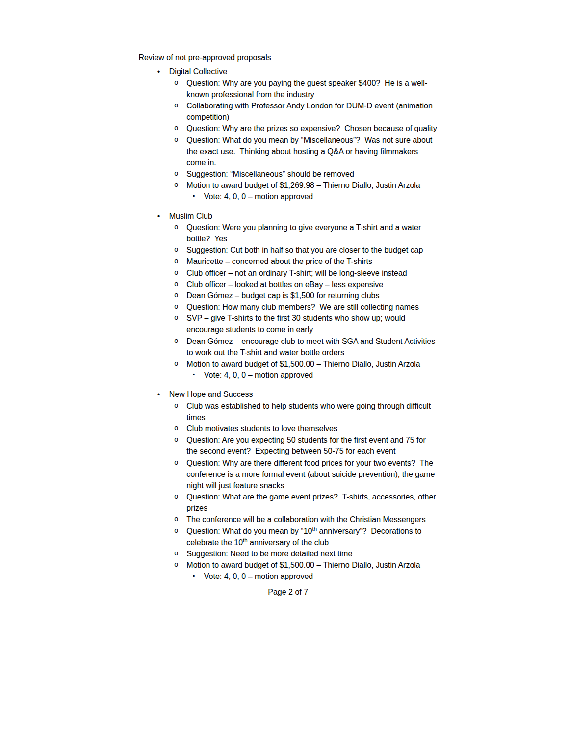Review of not pre-approved proposals
Digital Collective
Question: Why are you paying the guest speaker $400? He is a well-known professional from the industry
Collaborating with Professor Andy London for DUM-D event (animation competition)
Question: Why are the prizes so expensive? Chosen because of quality
Question: What do you mean by “Miscellaneous”? Was not sure about the exact use. Thinking about hosting a Q&A or having filmmakers come in.
Suggestion: “Miscellaneous” should be removed
Motion to award budget of $1,269.98 – Thierno Diallo, Justin Arzola
Vote: 4, 0, 0 – motion approved
Muslim Club
Question: Were you planning to give everyone a T-shirt and a water bottle? Yes
Suggestion: Cut both in half so that you are closer to the budget cap
Mauricette – concerned about the price of the T-shirts
Club officer – not an ordinary T-shirt; will be long-sleeve instead
Club officer – looked at bottles on eBay – less expensive
Dean Gómez – budget cap is $1,500 for returning clubs
Question: How many club members? We are still collecting names
SVP – give T-shirts to the first 30 students who show up; would encourage students to come in early
Dean Gómez – encourage club to meet with SGA and Student Activities to work out the T-shirt and water bottle orders
Motion to award budget of $1,500.00 – Thierno Diallo, Justin Arzola
Vote: 4, 0, 0 – motion approved
New Hope and Success
Club was established to help students who were going through difficult times
Club motivates students to love themselves
Question: Are you expecting 50 students for the first event and 75 for the second event? Expecting between 50-75 for each event
Question: Why are there different food prices for your two events? The conference is a more formal event (about suicide prevention); the game night will just feature snacks
Question: What are the game event prizes? T-shirts, accessories, other prizes
The conference will be a collaboration with the Christian Messengers
Question: What do you mean by “10th anniversary”? Decorations to celebrate the 10th anniversary of the club
Suggestion: Need to be more detailed next time
Motion to award budget of $1,500.00 – Thierno Diallo, Justin Arzola
Vote: 4, 0, 0 – motion approved
Page 2 of 7